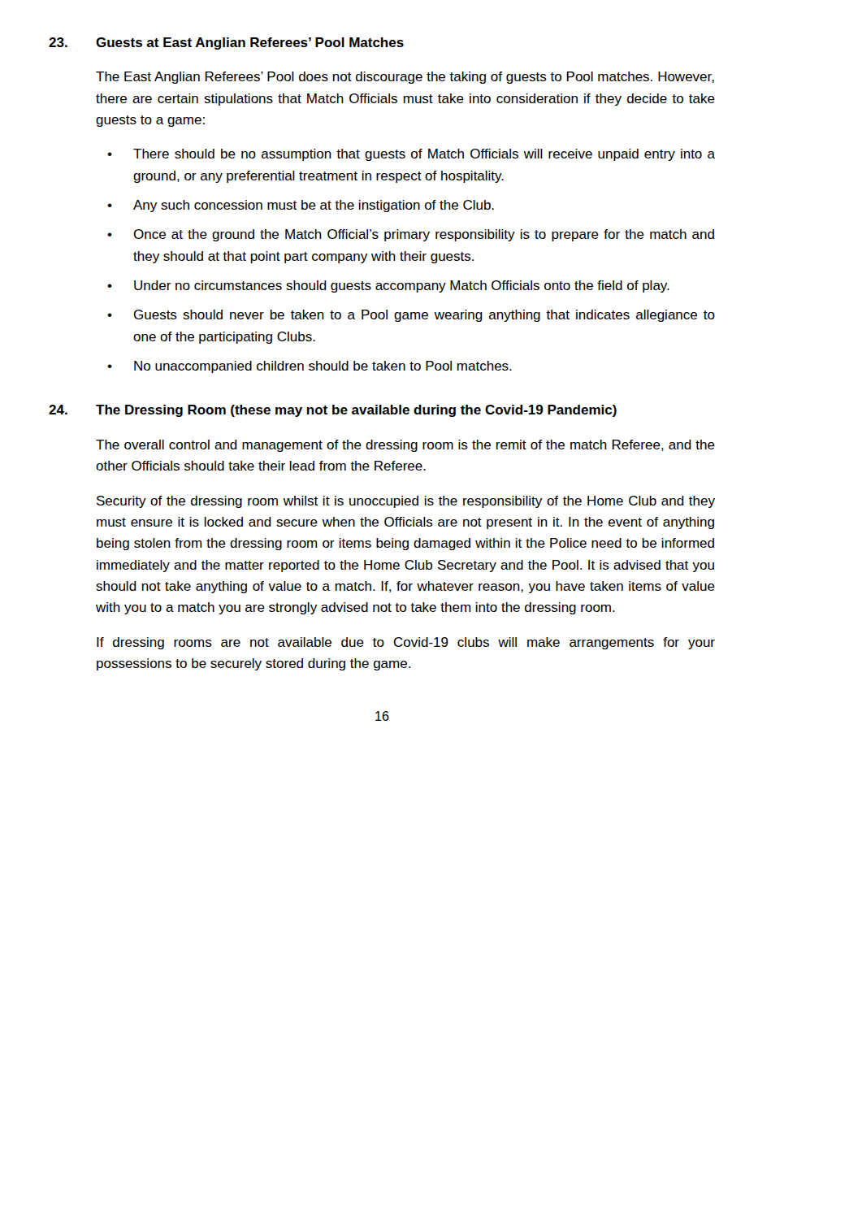23. Guests at East Anglian Referees’ Pool Matches
The East Anglian Referees’ Pool does not discourage the taking of guests to Pool matches. However, there are certain stipulations that Match Officials must take into consideration if they decide to take guests to a game:
There should be no assumption that guests of Match Officials will receive unpaid entry into a ground, or any preferential treatment in respect of hospitality.
Any such concession must be at the instigation of the Club.
Once at the ground the Match Official’s primary responsibility is to prepare for the match and they should at that point part company with their guests.
Under no circumstances should guests accompany Match Officials onto the field of play.
Guests should never be taken to a Pool game wearing anything that indicates allegiance to one of the participating Clubs.
No unaccompanied children should be taken to Pool matches.
24. The Dressing Room (these may not be available during the Covid-19 Pandemic)
The overall control and management of the dressing room is the remit of the match Referee, and the other Officials should take their lead from the Referee.
Security of the dressing room whilst it is unoccupied is the responsibility of the Home Club and they must ensure it is locked and secure when the Officials are not present in it. In the event of anything being stolen from the dressing room or items being damaged within it the Police need to be informed immediately and the matter reported to the Home Club Secretary and the Pool. It is advised that you should not take anything of value to a match. If, for whatever reason, you have taken items of value with you to a match you are strongly advised not to take them into the dressing room.
If dressing rooms are not available due to Covid-19 clubs will make arrangements for your possessions to be securely stored during the game.
16